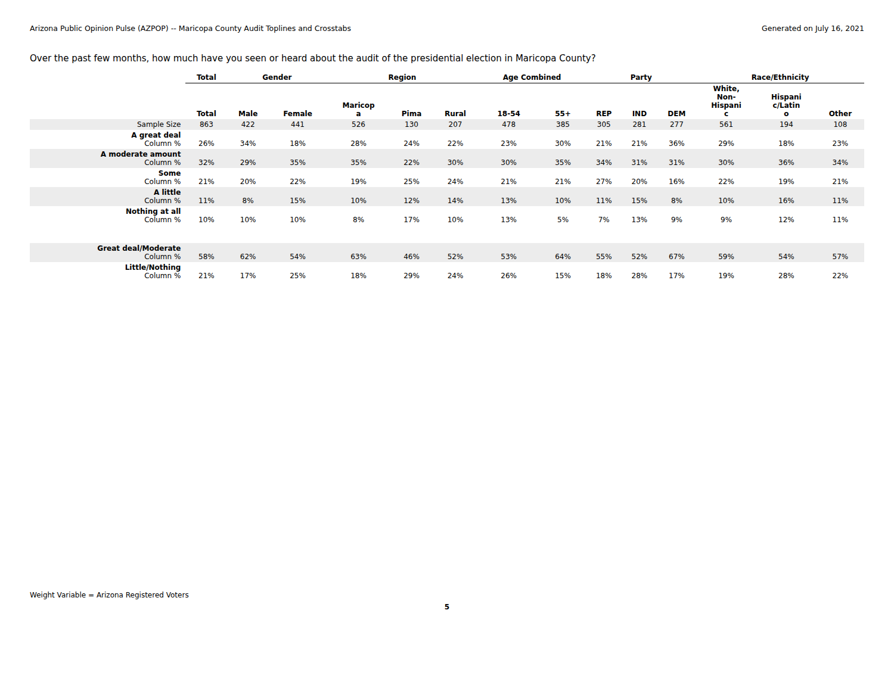Arizona Public Opinion Pulse (AZPOP) -- Maricopa County Audit Toplines and Crosstabs
Generated on July 16, 2021
Over the past few months, how much have you seen or heard about the audit of the presidential election in Maricopa County?
| | Total | Gender | Region | Age Combined | Party | Race/Ethnicity |
| --- | --- | --- | --- | --- | --- | --- |
| | Total | Male | Female | Maricop a | Pima | Rural | 18-54 | 55+ | REP | IND | DEM | White, Non- Hispani c | Hispani c/Latin o | Other |
| Sample Size | 863 | 422 | 441 | 526 | 130 | 207 | 478 | 385 | 305 | 281 | 277 | 561 | 194 | 108 |
| A great deal Column % | 26% | 34% | 18% | 28% | 24% | 22% | 23% | 30% | 21% | 21% | 36% | 29% | 18% | 23% |
| A moderate amount Column % | 32% | 29% | 35% | 35% | 22% | 30% | 30% | 35% | 34% | 31% | 31% | 30% | 36% | 34% |
| Some Column % | 21% | 20% | 22% | 19% | 25% | 24% | 21% | 21% | 27% | 20% | 16% | 22% | 19% | 21% |
| A little Column % | 11% | 8% | 15% | 10% | 12% | 14% | 13% | 10% | 11% | 15% | 8% | 10% | 16% | 11% |
| Nothing at all Column % | 10% | 10% | 10% | 8% | 17% | 10% | 13% | 5% | 7% | 13% | 9% | 9% | 12% | 11% |
| Great deal/Moderate Column % | 58% | 62% | 54% | 63% | 46% | 52% | 53% | 64% | 55% | 52% | 67% | 59% | 54% | 57% |
| Little/Nothing Column % | 21% | 17% | 25% | 18% | 29% | 24% | 26% | 15% | 18% | 28% | 17% | 19% | 28% | 22% |
Weight Variable = Arizona Registered Voters
5